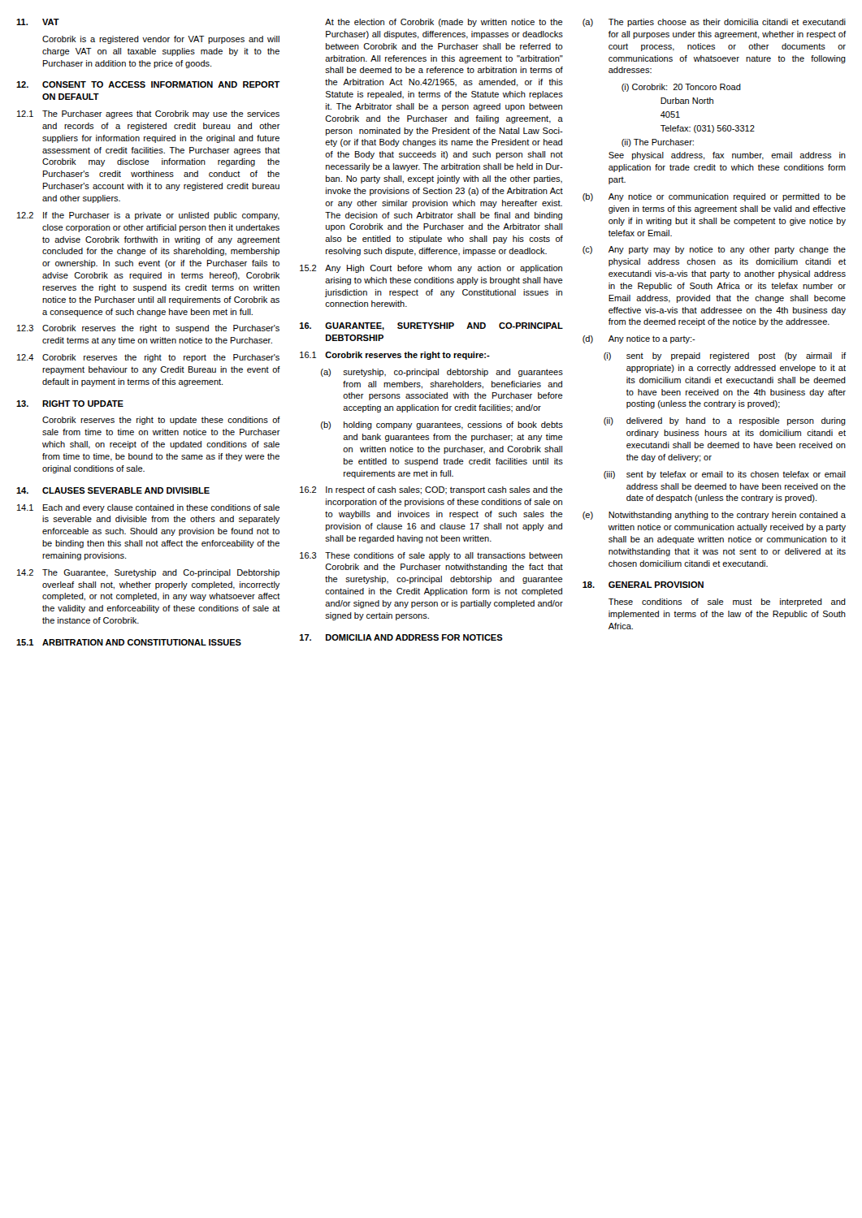11.
VAT
Corobrik is a registered vendor for VAT purposes and will charge VAT on all taxable supplies made by it to the Purchaser in addition to the price of goods.
12.
CONSENT TO ACCESS INFORMA­TION AND REPORT ON DEFAULT
12.1
The Purchaser agrees that Corobrik may use the services and records of a registered credit bureau and other suppliers for information required in the original and future assessment of credit facilities. The Purchaser agrees that Corobrik may disclose in­formation regarding the Purchaser's credit worthiness and conduct of the Purchaser's account with it to any registered credit bureau and other suppliers.
12.2
If the Purchaser is a private or un­listed public company, close corpora­tion or other artificial person then it undertakes to advise Corobrik forth­with in writing of any agreement con­cluded for the change of its share­holding, membership or ownership. In such event (or if the Purchaser fails to advise Corobrik as required in terms hereof), Corobrik reserves the right to suspend its credit terms on written notice to the Purchaser until all requirements of Corobrik as a consequence of such change have been met in full.
12.3
Corobrik reserves the right to sus­pend the Purchaser's credit terms at any time on written notice to the Purchaser.
12.4
Corobrik reserves the right to report the Purchaser's repayment behav­iour to any Credit Bureau in the event of default in payment in terms of this agreement.
13.
RIGHT TO UPDATE
Corobrik reserves the right to up­date these conditions of sale from time to time on written notice to the Purchaser which shall, on receipt of the updated conditions of sale from time to time, be bound to the same as if they were the original conditions of sale.
14.
CLAUSES SEVERABLE AND DIVISIBLE
14.1
Each and every clause contained in these conditions of sale is sever­able and divisible from the others and separately enforceable as such. Should any provision be found not to be binding then this shall not affect the enforceability of the remaining provisions.
14.2
The Guarantee, Suretyship and Co-principal Debtorship overleaf shall not, whether properly completed, in­correctly completed, or not complet­ed, in any way whatsoever affect the validity and enforceability of these conditions of sale at the instance of Corobrik.
15.1
ARBITRATION AND CONSTITUTIONAL ISSUES
At the election of Corobrik (made by written notice to the Purchaser) all disputes, differences, impasses or deadlocks between Corobrik and the Purchaser shall be referred to arbitra­tion. All references in this agreement to "arbitration" shall be deemed to be a reference to arbitration in terms of the Arbitration Act No.42/1965, as amended, or if this Statute is re­pealed, in terms of the Statute which replaces it. The Arbitrator shall be a person agreed upon between Coro­brik and the Purchaser and failing agreement, a person nominated by the President of the Natal Law Soci­ety (or if that Body changes its name the President or head of the Body that succeeds it) and such person shall not necessarily be a lawyer. The arbitration shall be held in Dur­ban. No party shall, except jointly with all the other parties, invoke the provisions of Section 23 (a) of the Arbitration Act or any other similar provision which may hereafter exist. The decision of such Arbitrator shall be final and binding upon Corobrik and the Purchaser and the Arbitrator shall also be entitled to stipulate who shall pay his costs of resolving such dispute, difference, impasse or dead­lock.
15.2
Any High Court before whom any ac­tion or application arising to which these conditions apply is brought shall have jurisdiction in respect of any Constitutional issues in connection herewith.
16.
GUARANTEE, SURETYSHIP AND CO-PRINCIPAL DEBTORSHIP
16.1
Corobrik reserves the right to re­quire:-
(a)
suretyship, co-principal debtor­ship and guarantees from all members, shareholders, ben­eficiaries and other persons associated with the Purchaser before accepting an application for credit facilities; and/or
(b)
holding company guarantees, cessions of book debts and bank guarantees from the pur­chaser; at any time on written notice to the purchaser, and Corobrik shall be entitled to sus­pend trade credit facilities until its requirements are met in full.
16.2
In respect of cash sales; COD; trans­port cash sales and the incorporation of the provisions of these conditions of sale on to waybills and invoices in respect of such sales the provision of clause 16 and clause 17 shall not ap­ply and shall be regarded having not been written.
16.3
These conditions of sale apply to all transactions between Corobrik and the Purchaser notwithstanding the fact that the suretyship, co-principal debtorship and guarantee contained in the Credit Application form is not completed and/or signed by any per­son or is partially completed and/or signed by certain persons.
17.
DOMICILIA AND ADDRESS FOR NOTICES
(a)
The parties choose as their domicilia citandi et executandi for all purposes under this agreement, whether in respect of court process, notices or other documents or communications of whatsoever nature to the following addresses:
(i) Corobrik: 20 Toncoro Road
Durban North
4051
Telefax: (031) 560-3312
(ii) The Purchaser:
See physical address, fax number, email address in application for trade credit to which these conditions form part.
(b)
Any notice or communication re­quired or permitted to be given in terms of this agreement shall be valid and effective only if in writing but it shall be competent to give notice by telefax or Email.
(c)
Any party may by notice to any other party change the physical address chosen as its domicilium citandi et executandi vis-a-vis that party to an­other physical address in the Repub­lic of South Africa or its telefax num­ber or Email address, provided that the change shall become effective vis-a-vis that addressee on the 4th business day from the deemed re­ceipt of the notice by the addressee.
(d)
Any notice to a party:-
(i)
sent by prepaid registered post (by airmail if appropriate) in a correct­ly addressed envelope to it at its domicilium citandi et execuctandi shall be deemed to have been received on the 4th business day after posting (unless the contrary is proved);
(ii)
delivered by hand to a resposible person during ordinary business hours at its domicilium citandi et executandi shall be deemed to have been received on the day of delivery; or
(iii)
sent by telefax or email to its cho­sen telefax or email address shall be deemed to have been received on the date of despatch (unless the contrary is proved).
(e)
Notwithstanding anything to the contrary herein contained a written notice or communication actually received by a party shall be an ad­equate written notice or communica­tion to it notwithstanding that it was not sent to or delivered at its chosen domicilium citandi et executandi.
18.
GENERAL PROVISION
These conditions of sale must be in­terpreted and implemented in terms of the law of the Republic of South Africa.